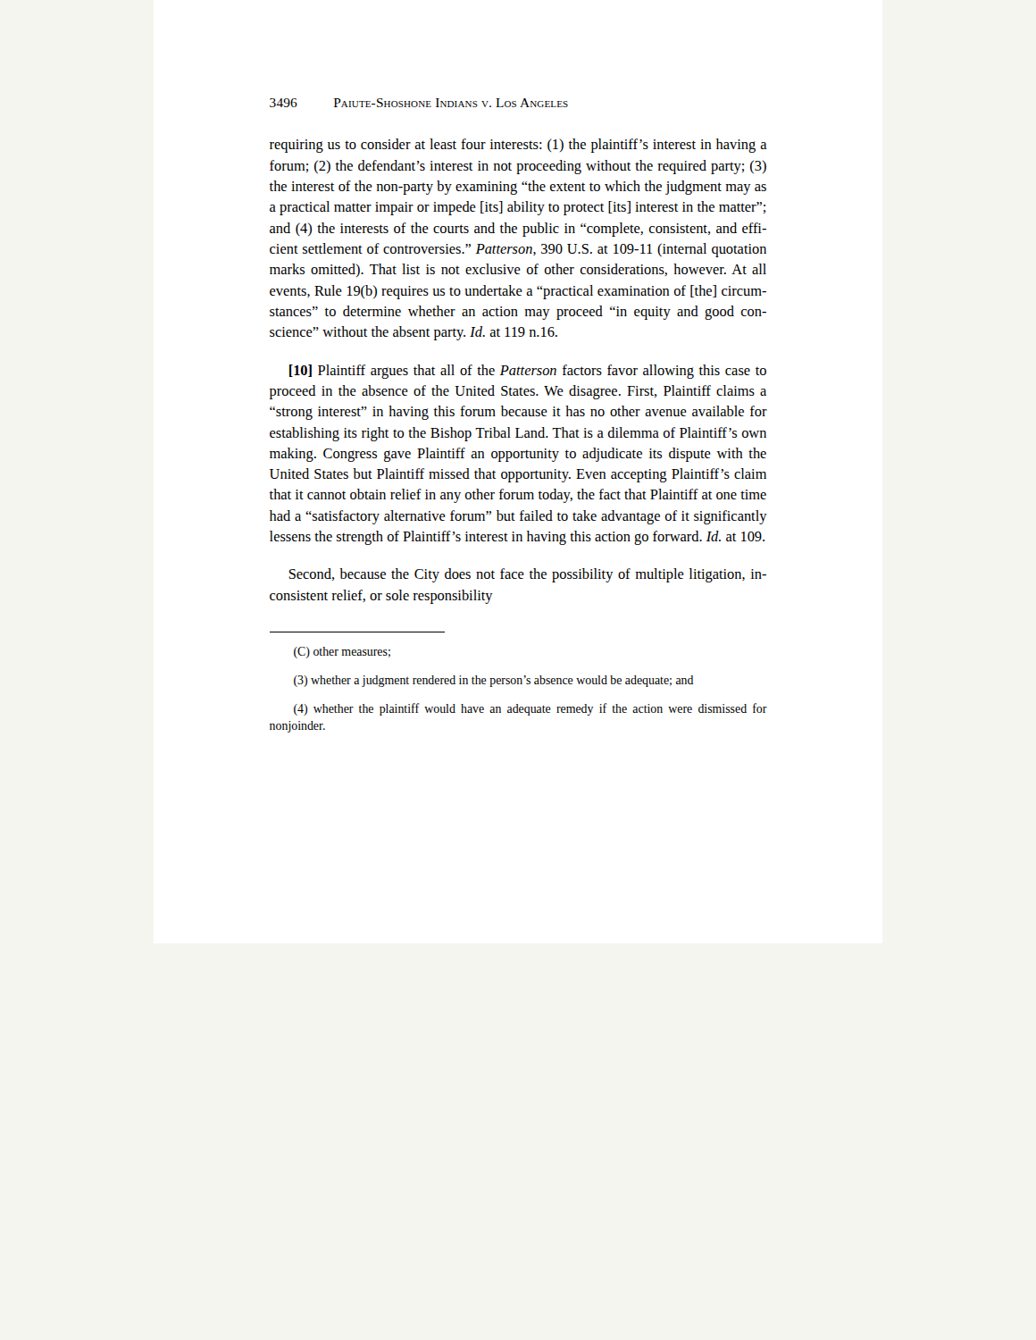3496 Paiute-Shoshone Indians v. Los Angeles
requiring us to consider at least four interests: (1) the plaintiff’s interest in having a forum; (2) the defendant’s interest in not proceeding without the required party; (3) the interest of the non-party by examining “the extent to which the judgment may as a practical matter impair or impede [its] ability to protect [its] interest in the matter”; and (4) the interests of the courts and the public in “complete, consistent, and efficient settlement of controversies.” Patterson, 390 U.S. at 109-11 (internal quotation marks omitted). That list is not exclusive of other considerations, however. At all events, Rule 19(b) requires us to undertake a “practical examination of [the] circumstances” to determine whether an action may proceed “in equity and good conscience” without the absent party. Id. at 119 n.16.
[10] Plaintiff argues that all of the Patterson factors favor allowing this case to proceed in the absence of the United States. We disagree. First, Plaintiff claims a “strong interest” in having this forum because it has no other avenue available for establishing its right to the Bishop Tribal Land. That is a dilemma of Plaintiff’s own making. Congress gave Plaintiff an opportunity to adjudicate its dispute with the United States but Plaintiff missed that opportunity. Even accepting Plaintiff’s claim that it cannot obtain relief in any other forum today, the fact that Plaintiff at one time had a “satisfactory alternative forum” but failed to take advantage of it significantly lessens the strength of Plaintiff’s interest in having this action go forward. Id. at 109.
Second, because the City does not face the possibility of multiple litigation, inconsistent relief, or sole responsibility
(C) other measures;
(3) whether a judgment rendered in the person’s absence would be adequate; and
(4) whether the plaintiff would have an adequate remedy if the action were dismissed for nonjoinder.